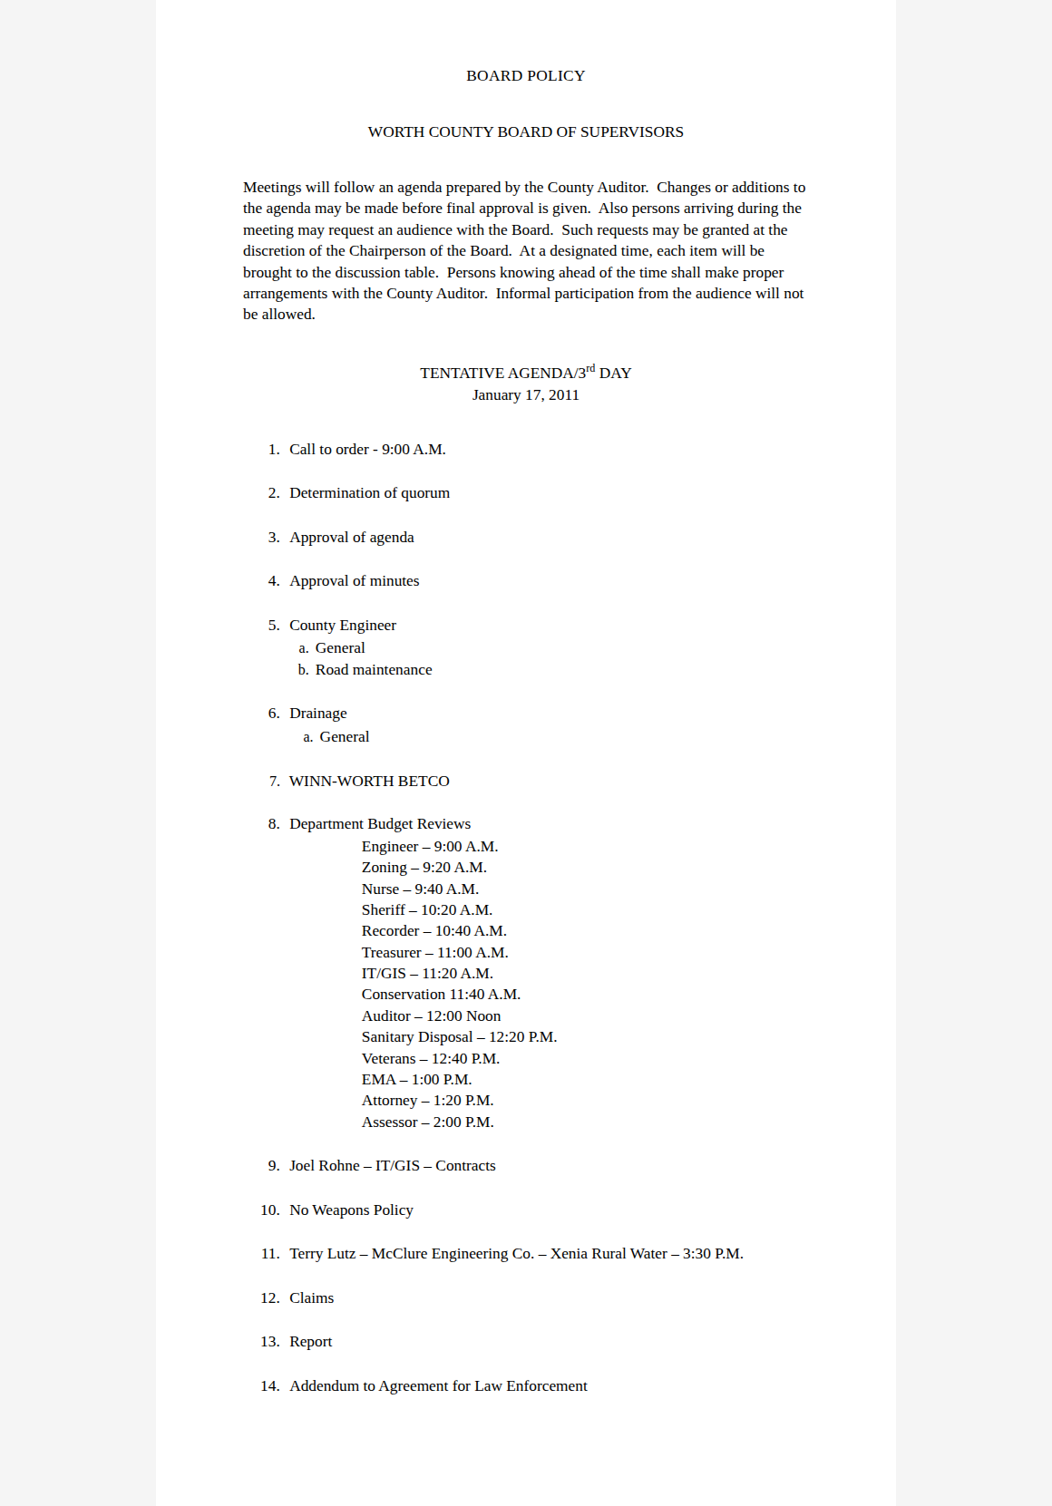BOARD POLICY
WORTH COUNTY BOARD OF SUPERVISORS
Meetings will follow an agenda prepared by the County Auditor. Changes or additions to the agenda may be made before final approval is given. Also persons arriving during the meeting may request an audience with the Board. Such requests may be granted at the discretion of the Chairperson of the Board. At a designated time, each item will be brought to the discussion table. Persons knowing ahead of the time shall make proper arrangements with the County Auditor. Informal participation from the audience will not be allowed.
TENTATIVE AGENDA/3rd DAY January 17, 2011
Call to order - 9:00 A.M.
Determination of quorum
Approval of agenda
Approval of minutes
County Engineer
General
Road maintenance
Drainage
General
WINN-WORTH BETCO
Department Budget Reviews
Engineer – 9:00 A.M.
Zoning – 9:20 A.M.
Nurse – 9:40 A.M.
Sheriff – 10:20 A.M.
Recorder – 10:40 A.M.
Treasurer – 11:00 A.M.
IT/GIS – 11:20 A.M.
Conservation 11:40 A.M.
Auditor – 12:00 Noon
Sanitary Disposal – 12:20 P.M.
Veterans – 12:40 P.M.
EMA – 1:00 P.M.
Attorney – 1:20 P.M.
Assessor – 2:00 P.M.
Joel Rohne – IT/GIS – Contracts
No Weapons Policy
Terry Lutz – McClure Engineering Co. – Xenia Rural Water – 3:30 P.M.
Claims
Report
Addendum to Agreement for Law Enforcement